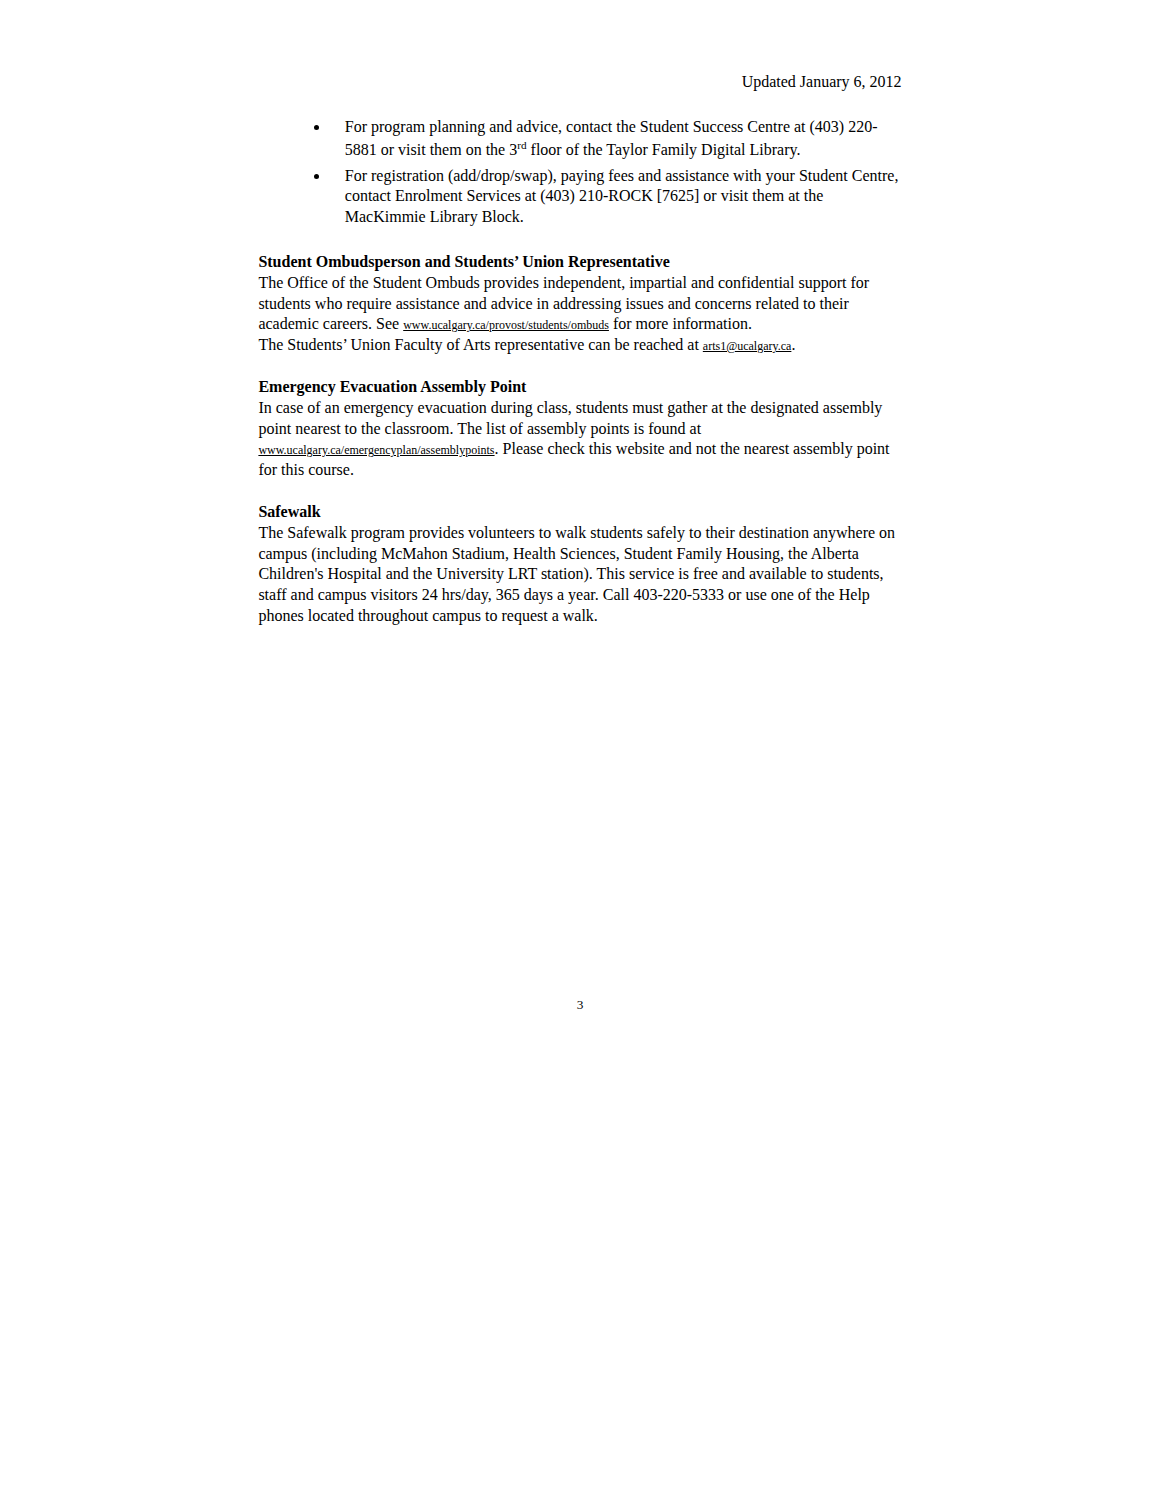Updated January 6, 2012
For program planning and advice, contact the Student Success Centre at (403) 220-5881 or visit them on the 3rd floor of the Taylor Family Digital Library.
For registration (add/drop/swap), paying fees and assistance with your Student Centre, contact Enrolment Services at (403) 210-ROCK [7625] or visit them at the MacKimmie Library Block.
Student Ombudsperson and Students’ Union Representative
The Office of the Student Ombuds provides independent, impartial and confidential support for students who require assistance and advice in addressing issues and concerns related to their academic careers. See www.ucalgary.ca/provost/students/ombuds for more information.
The Students’ Union Faculty of Arts representative can be reached at arts1@ucalgary.ca.
Emergency Evacuation Assembly Point
In case of an emergency evacuation during class, students must gather at the designated assembly point nearest to the classroom. The list of assembly points is found at www.ucalgary.ca/emergencyplan/assemblypoints. Please check this website and not the nearest assembly point for this course.
Safewalk
The Safewalk program provides volunteers to walk students safely to their destination anywhere on campus (including McMahon Stadium, Health Sciences, Student Family Housing, the Alberta Children's Hospital and the University LRT station). This service is free and available to students, staff and campus visitors 24 hrs/day, 365 days a year. Call 403-220-5333 or use one of the Help phones located throughout campus to request a walk.
3